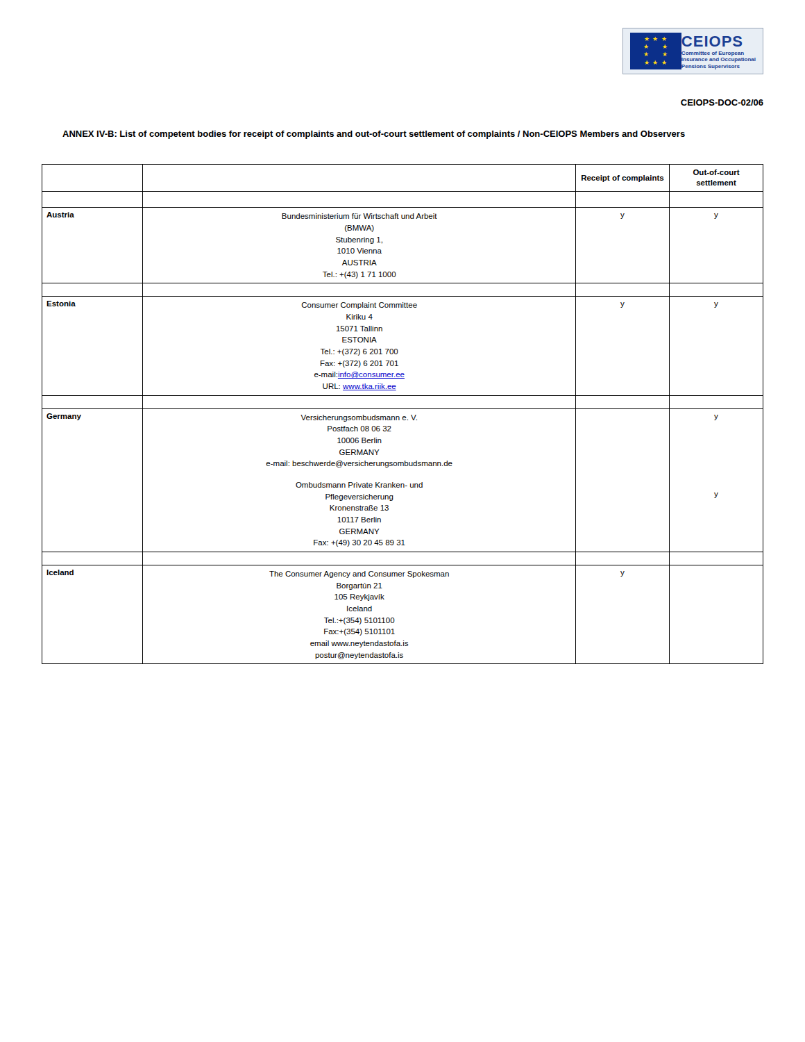| ★ ★ ★ ★ ★ ★ ★ ★ ★ ★ | CEIOPS Committee of European Insurance and Occupational Pensions Supervisors |
CEIOPS-DOC-02/06
ANNEX IV-B: List of competent bodies for receipt of complaints and out-of-court settlement of complaints / Non-CEIOPS Members and Observers
| | | Receipt of complaints | Out-of-court settlement |
| --- | --- | --- | --- |
| Austria | Bundesministerium für Wirtschaft und Arbeit (BMWA) Stubenring 1, 1010 Vienna AUSTRIA Tel.: +(43) 1 71 1000 | y | y |
| Estonia | Consumer Complaint Committee Kiriku 4 15071 Tallinn ESTONIA Tel.: +(372) 6 201 700 Fax: +(372) 6 201 701 e-mail: info@consumer.ee URL: www.tka.riik.ee | y | y |
| Germany | Versicherungsombudsmann e. V. Postfach 08 06 32 10006 Berlin GERMANY e-mail: beschwerde@versicherungsombudsmann.de Ombudsmann Private Kranken- und Pflegeversicherung Kronenstraße 13 10117 Berlin GERMANY Fax: +(49) 30 20 45 89 31 | | y y |
| Iceland | The Consumer Agency and Consumer Spokesman Borgartún 21 105 Reykjavík Iceland Tel.:+(354) 5101100 Fax:+(354) 5101101 email www.neytendastofa.is postur@neytendastofa.is | y | |